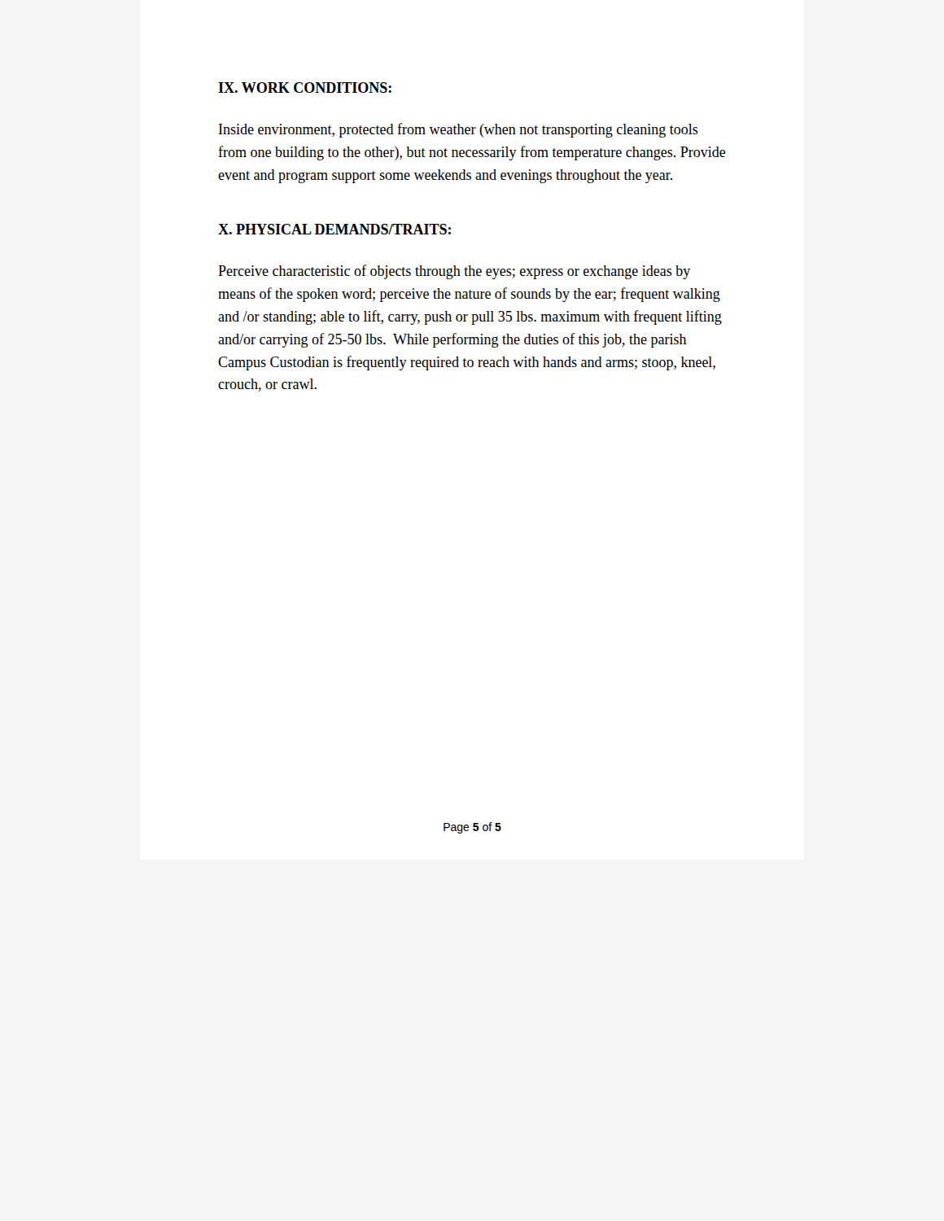IX. WORK CONDITIONS:
Inside environment, protected from weather (when not transporting cleaning tools from one building to the other), but not necessarily from temperature changes. Provide event and program support some weekends and evenings throughout the year.
X. PHYSICAL DEMANDS/TRAITS:
Perceive characteristic of objects through the eyes; express or exchange ideas by means of the spoken word; perceive the nature of sounds by the ear; frequent walking and /or standing; able to lift, carry, push or pull 35 lbs. maximum with frequent lifting and/or carrying of 25-50 lbs. While performing the duties of this job, the parish Campus Custodian is frequently required to reach with hands and arms; stoop, kneel, crouch, or crawl.
Page 5 of 5